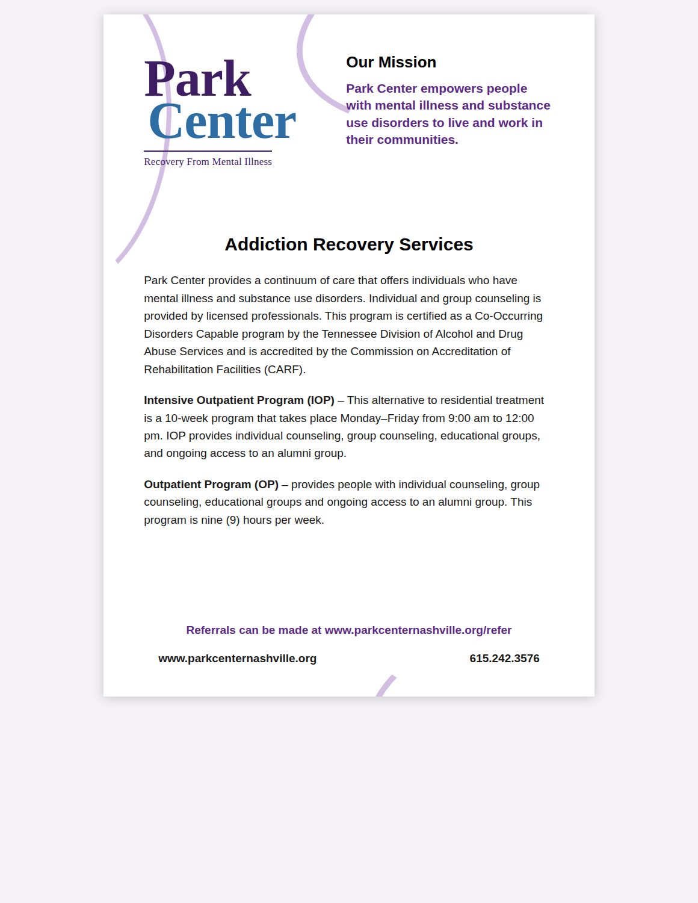Park Center
Recovery From Mental Illness
Our Mission
Park Center empowers people with mental illness and substance use disorders to live and work in their communities.
Addiction Recovery Services
Park Center provides a continuum of care that offers individuals who have mental illness and substance use disorders. Individual and group counseling is provided by licensed professionals. This program is certified as a Co-Occurring Disorders Capable program by the Tennessee Division of Alcohol and Drug Abuse Services and is accredited by the Commission on Accreditation of Rehabilitation Facilities (CARF).
Intensive Outpatient Program (IOP) – This alternative to residential treatment is a 10-week program that takes place Monday–Friday from 9:00 am to 12:00 pm. IOP provides individual counseling, group counseling, educational groups, and ongoing access to an alumni group.
Outpatient Program (OP) – provides people with individual counseling, group counseling, educational groups and ongoing access to an alumni group. This program is nine (9) hours per week.
Referrals can be made at www.parkcenternashville.org/refer
www.parkcenternashville.org 615.242.3576